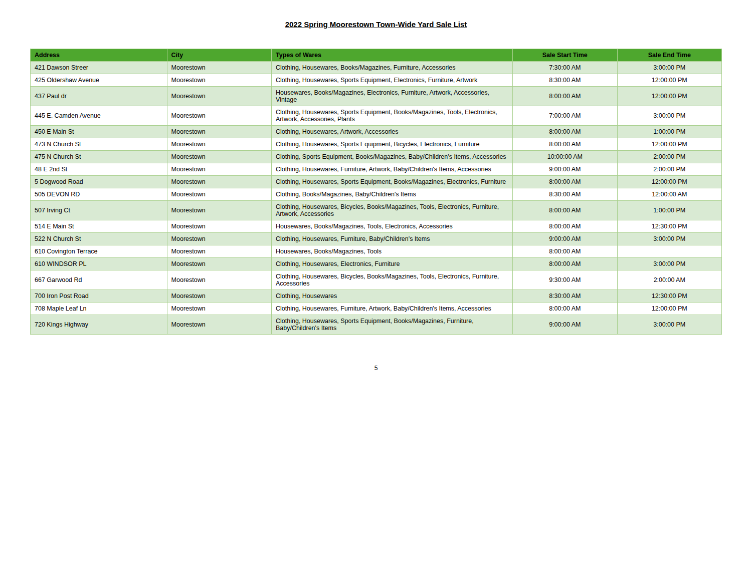2022 Spring Moorestown Town-Wide Yard Sale List
| Address | City | Types of Wares | Sale Start Time | Sale End Time |
| --- | --- | --- | --- | --- |
| 421 Dawson Streer | Moorestown | Clothing, Housewares, Books/Magazines, Furniture, Accessories | 7:30:00 AM | 3:00:00 PM |
| 425 Oldershaw Avenue | Moorestown | Clothing, Housewares, Sports Equipment, Electronics, Furniture, Artwork | 8:30:00 AM | 12:00:00 PM |
| 437 Paul dr | Moorestown | Housewares, Books/Magazines, Electronics, Furniture, Artwork, Accessories, Vintage | 8:00:00 AM | 12:00:00 PM |
| 445 E. Camden Avenue | Moorestown | Clothing, Housewares, Sports Equipment, Books/Magazines, Tools, Electronics, Artwork, Accessories, Plants | 7:00:00 AM | 3:00:00 PM |
| 450 E Main St | Moorestown | Clothing, Housewares, Artwork, Accessories | 8:00:00 AM | 1:00:00 PM |
| 473 N Church St | Moorestown | Clothing, Housewares, Sports Equipment, Bicycles, Electronics, Furniture | 8:00:00 AM | 12:00:00 PM |
| 475 N Church St | Moorestown | Clothing, Sports Equipment, Books/Magazines, Baby/Children's Items, Accessories | 10:00:00 AM | 2:00:00 PM |
| 48 E 2nd St | Moorestown | Clothing, Housewares, Furniture, Artwork, Baby/Children's Items, Accessories | 9:00:00 AM | 2:00:00 PM |
| 5 Dogwood Road | Moorestown | Clothing, Housewares, Sports Equipment, Books/Magazines, Electronics, Furniture | 8:00:00 AM | 12:00:00 PM |
| 505 DEVON RD | Moorestown | Clothing, Books/Magazines, Baby/Children's Items | 8:30:00 AM | 12:00:00 AM |
| 507 Irving Ct | Moorestown | Clothing, Housewares, Bicycles, Books/Magazines, Tools, Electronics, Furniture, Artwork, Accessories | 8:00:00 AM | 1:00:00 PM |
| 514 E Main St | Moorestown | Housewares, Books/Magazines, Tools, Electronics, Accessories | 8:00:00 AM | 12:30:00 PM |
| 522 N Church St | Moorestown | Clothing, Housewares, Furniture, Baby/Children's Items | 9:00:00 AM | 3:00:00 PM |
| 610 Covington Terrace | Moorestown | Housewares, Books/Magazines, Tools | 8:00:00 AM | |
| 610 WINDSOR PL | Moorestown | Clothing, Housewares, Electronics, Furniture | 8:00:00 AM | 3:00:00 PM |
| 667 Garwood Rd | Moorestown | Clothing, Housewares, Bicycles, Books/Magazines, Tools, Electronics, Furniture, Accessories | 9:30:00 AM | 2:00:00 AM |
| 700 Iron Post Road | Moorestown | Clothing, Housewares | 8:30:00 AM | 12:30:00 PM |
| 708 Maple Leaf Ln | Moorestown | Clothing, Housewares, Furniture, Artwork, Baby/Children's Items, Accessories | 8:00:00 AM | 12:00:00 PM |
| 720 Kings Highway | Moorestown | Clothing, Housewares, Sports Equipment, Books/Magazines, Furniture, Baby/Children's Items | 9:00:00 AM | 3:00:00 PM |
5